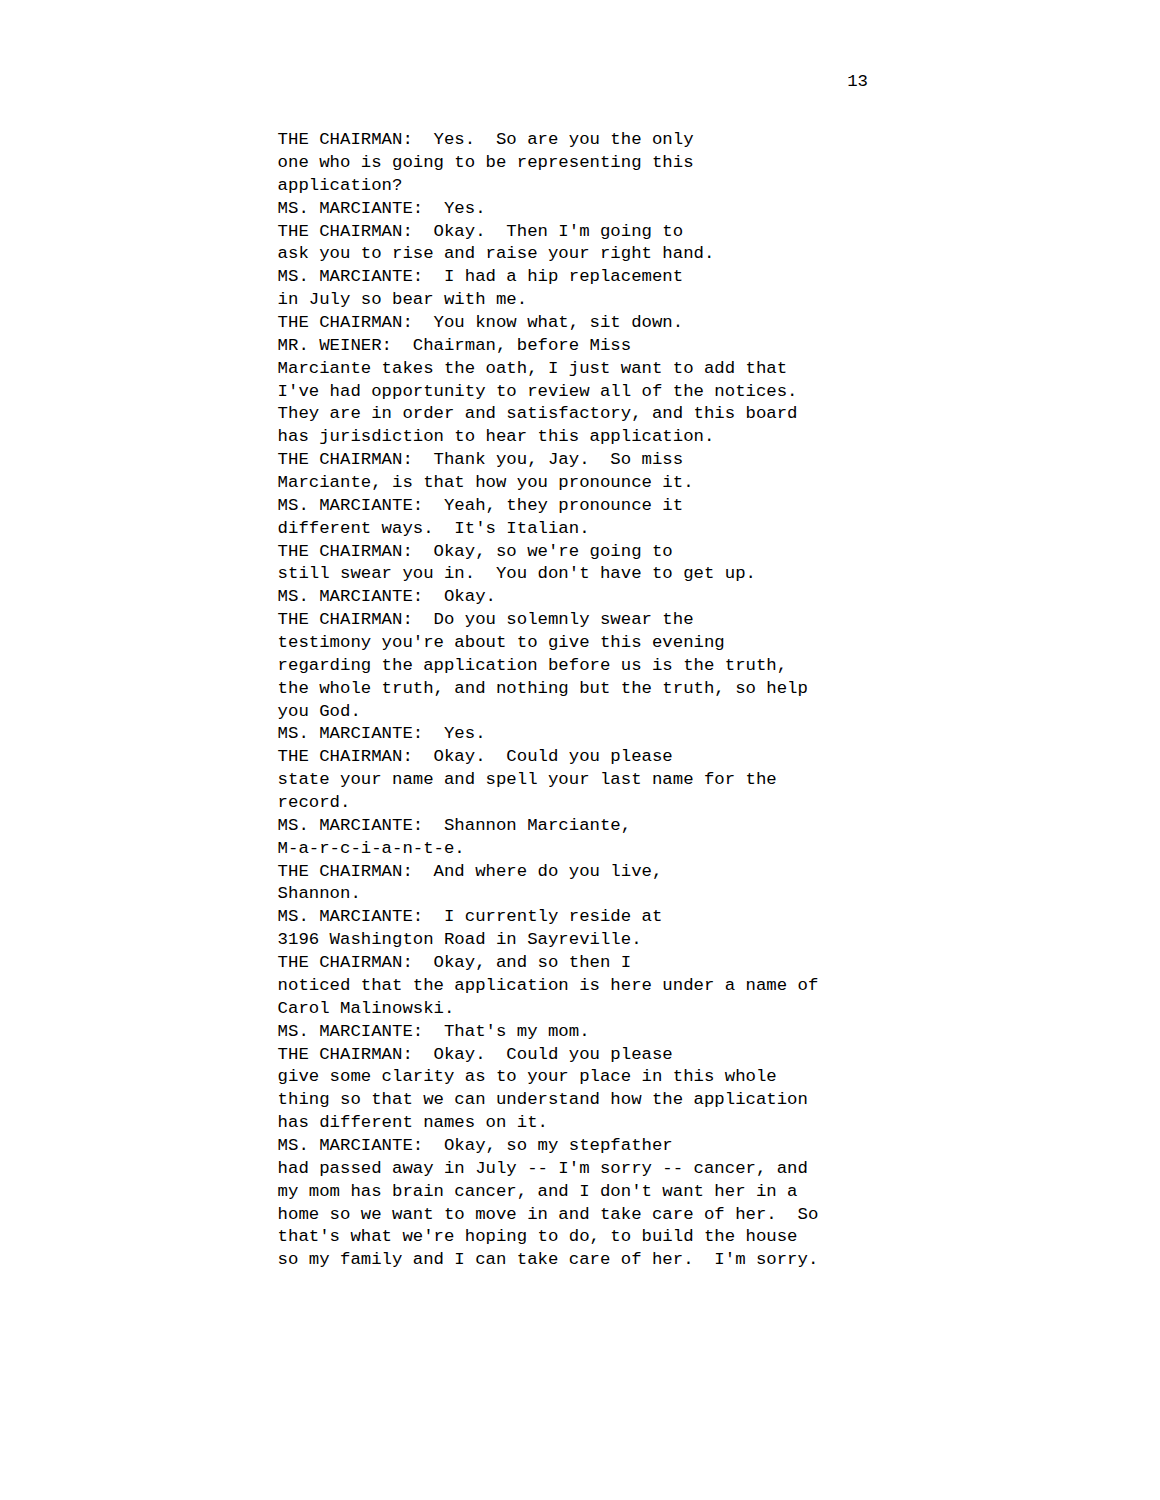13
THE CHAIRMAN: Yes. So are you the only one who is going to be representing this application? MS. MARCIANTE: Yes. THE CHAIRMAN: Okay. Then I'm going to ask you to rise and raise your right hand. MS. MARCIANTE: I had a hip replacement in July so bear with me. THE CHAIRMAN: You know what, sit down. MR. WEINER: Chairman, before Miss Marciante takes the oath, I just want to add that I've had opportunity to review all of the notices. They are in order and satisfactory, and this board has jurisdiction to hear this application. THE CHAIRMAN: Thank you, Jay. So miss Marciante, is that how you pronounce it. MS. MARCIANTE: Yeah, they pronounce it different ways. It's Italian. THE CHAIRMAN: Okay, so we're going to still swear you in. You don't have to get up. MS. MARCIANTE: Okay. THE CHAIRMAN: Do you solemnly swear the testimony you're about to give this evening regarding the application before us is the truth, the whole truth, and nothing but the truth, so help you God. MS. MARCIANTE: Yes. THE CHAIRMAN: Okay. Could you please state your name and spell your last name for the record. MS. MARCIANTE: Shannon Marciante, M-a-r-c-i-a-n-t-e. THE CHAIRMAN: And where do you live, Shannon. MS. MARCIANTE: I currently reside at 3196 Washington Road in Sayreville. THE CHAIRMAN: Okay, and so then I noticed that the application is here under a name of Carol Malinowski. MS. MARCIANTE: That's my mom. THE CHAIRMAN: Okay. Could you please give some clarity as to your place in this whole thing so that we can understand how the application has different names on it. MS. MARCIANTE: Okay, so my stepfather had passed away in July -- I'm sorry -- cancer, and my mom has brain cancer, and I don't want her in a home so we want to move in and take care of her. So that's what we're hoping to do, to build the house so my family and I can take care of her. I'm sorry.